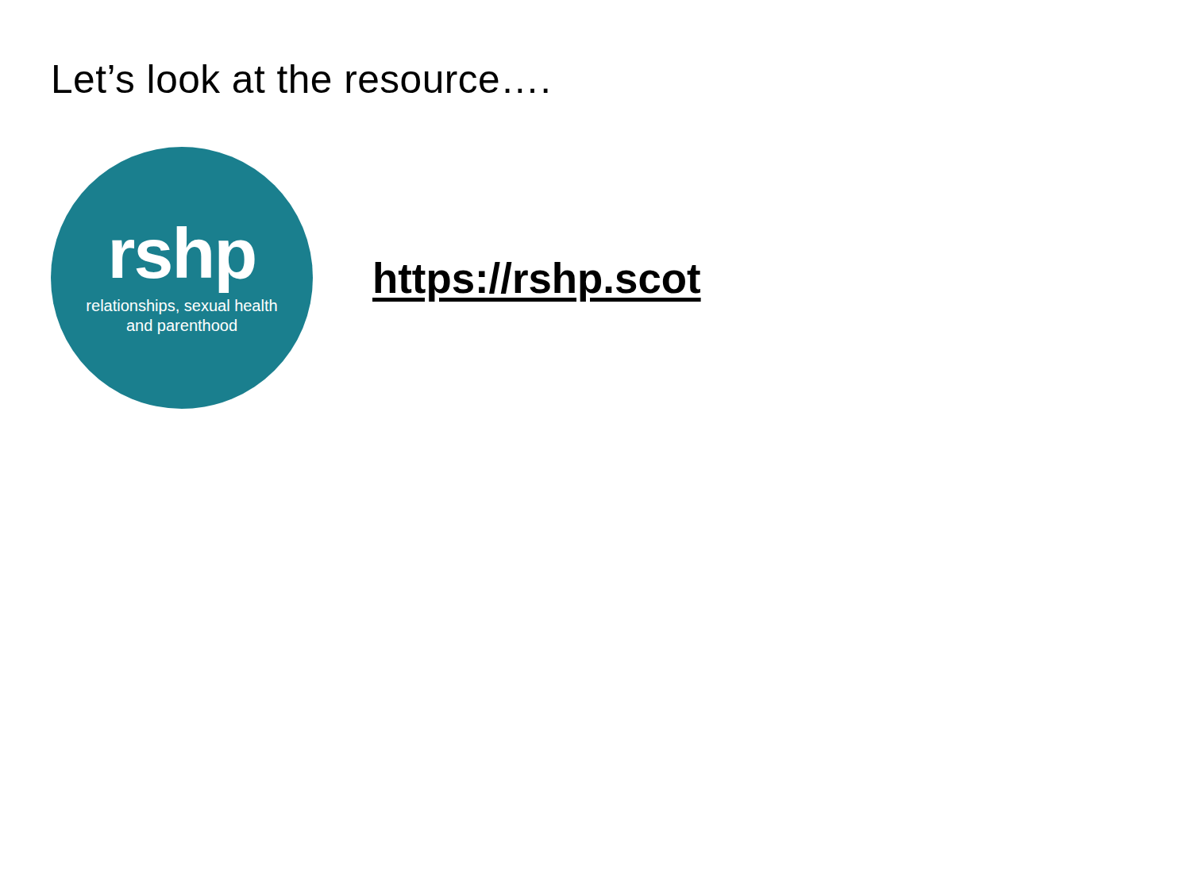Let’s look at the resource….
rshp relationships, sexual health
and parenthood
https://rshp.scot